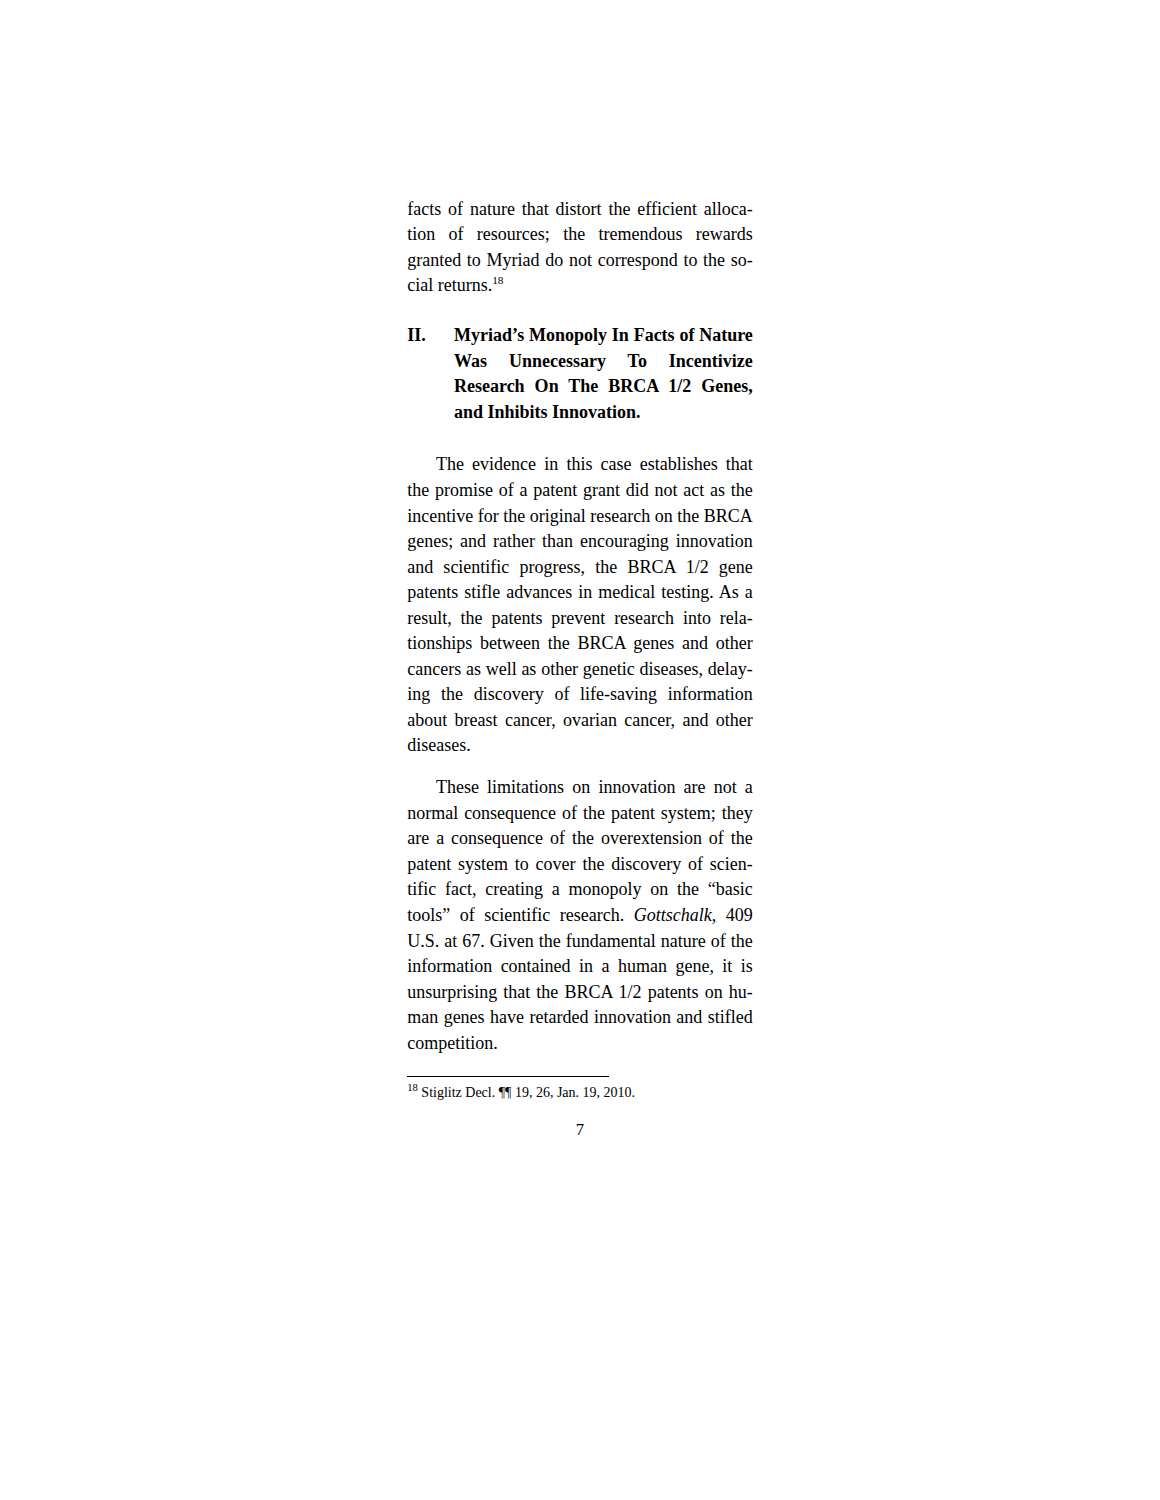facts of nature that distort the efficient allocation of resources; the tremendous rewards granted to Myriad do not correspond to the social returns.18
II. Myriad’s Monopoly In Facts of Nature Was Unnecessary To Incentivize Research On The BRCA 1/2 Genes, and Inhibits Innovation.
The evidence in this case establishes that the promise of a patent grant did not act as the incentive for the original research on the BRCA genes; and rather than encouraging innovation and scientific progress, the BRCA 1/2 gene patents stifle advances in medical testing. As a result, the patents prevent research into relationships between the BRCA genes and other cancers as well as other genetic diseases, delaying the discovery of life-saving information about breast cancer, ovarian cancer, and other diseases.
These limitations on innovation are not a normal consequence of the patent system; they are a consequence of the overextension of the patent system to cover the discovery of scientific fact, creating a monopoly on the “basic tools” of scientific research. Gottschalk, 409 U.S. at 67. Given the fundamental nature of the information contained in a human gene, it is unsurprising that the BRCA 1/2 patents on human genes have retarded innovation and stifled competition.
18 Stiglitz Decl. ¶¶ 19, 26, Jan. 19, 2010.
7